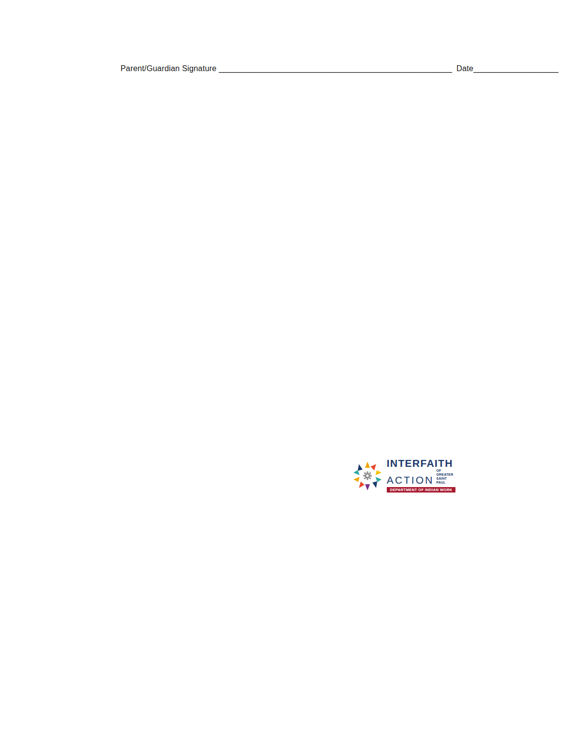Parent/Guardian Signature _______________________________________________________ Date____________________
INTERFAITH
ACTION OF GREATER
SAINT PAUL
DEPARTMENT OF INDIAN WORK